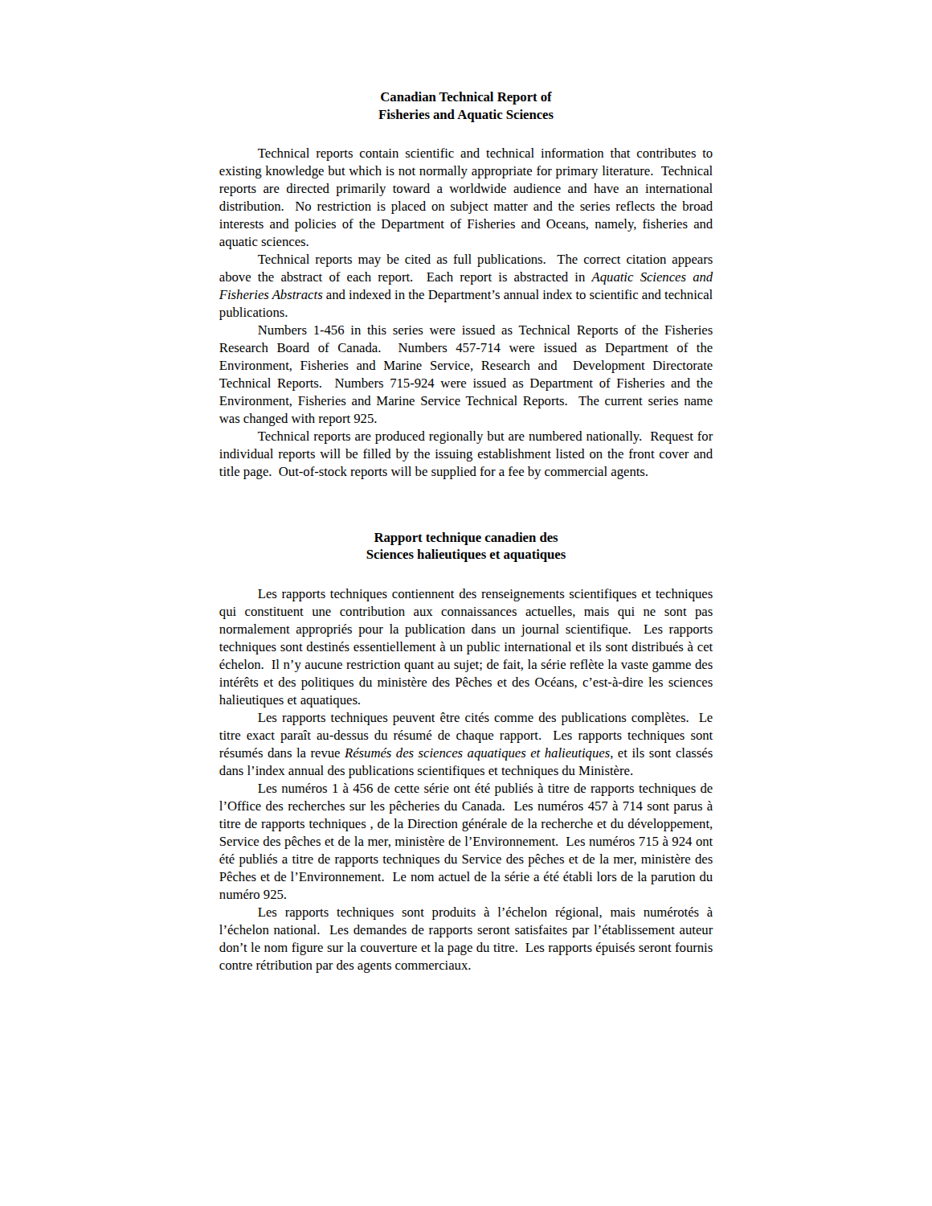Canadian Technical Report of Fisheries and Aquatic Sciences
Technical reports contain scientific and technical information that contributes to existing knowledge but which is not normally appropriate for primary literature. Technical reports are directed primarily toward a worldwide audience and have an international distribution. No restriction is placed on subject matter and the series reflects the broad interests and policies of the Department of Fisheries and Oceans, namely, fisheries and aquatic sciences.
Technical reports may be cited as full publications. The correct citation appears above the abstract of each report. Each report is abstracted in Aquatic Sciences and Fisheries Abstracts and indexed in the Department’s annual index to scientific and technical publications.
Numbers 1-456 in this series were issued as Technical Reports of the Fisheries Research Board of Canada. Numbers 457-714 were issued as Department of the Environment, Fisheries and Marine Service, Research and Development Directorate Technical Reports. Numbers 715-924 were issued as Department of Fisheries and the Environment, Fisheries and Marine Service Technical Reports. The current series name was changed with report 925.
Technical reports are produced regionally but are numbered nationally. Request for individual reports will be filled by the issuing establishment listed on the front cover and title page. Out-of-stock reports will be supplied for a fee by commercial agents.
Rapport technique canadien des Sciences halieutiques et aquatiques
Les rapports techniques contiennent des renseignements scientifiques et techniques qui constituent une contribution aux connaissances actuelles, mais qui ne sont pas normalement appropriés pour la publication dans un journal scientifique. Les rapports techniques sont destinés essentiellement à un public international et ils sont distribués à cet échelon. Il n’y aucune restriction quant au sujet; de fait, la série reflète la vaste gamme des intérêts et des politiques du ministère des Pêches et des Océans, c’est-à-dire les sciences halieutiques et aquatiques.
Les rapports techniques peuvent être cités comme des publications complètes. Le titre exact paraît au-dessus du résumé de chaque rapport. Les rapports techniques sont résumés dans la revue Résumés des sciences aquatiques et halieutiques, et ils sont classés dans l’index annual des publications scientifiques et techniques du Ministère.
Les numéros 1 à 456 de cette série ont été publiés à titre de rapports techniques de l’Office des recherches sur les pêcheries du Canada. Les numéros 457 à 714 sont parus à titre de rapports techniques , de la Direction générale de la recherche et du développement, Service des pêches et de la mer, ministère de l’Environnement. Les numéros 715 à 924 ont été publiés a titre de rapports techniques du Service des pêches et de la mer, ministère des Pêches et de l’Environnement. Le nom actuel de la série a été établi lors de la parution du numéro 925.
Les rapports techniques sont produits à l’échelon régional, mais numérotés à l’échelon national. Les demandes de rapports seront satisfaites par l’établissement auteur don’t le nom figure sur la couverture et la page du titre. Les rapports épuisés seront fournis contre rétribution par des agents commerciaux.